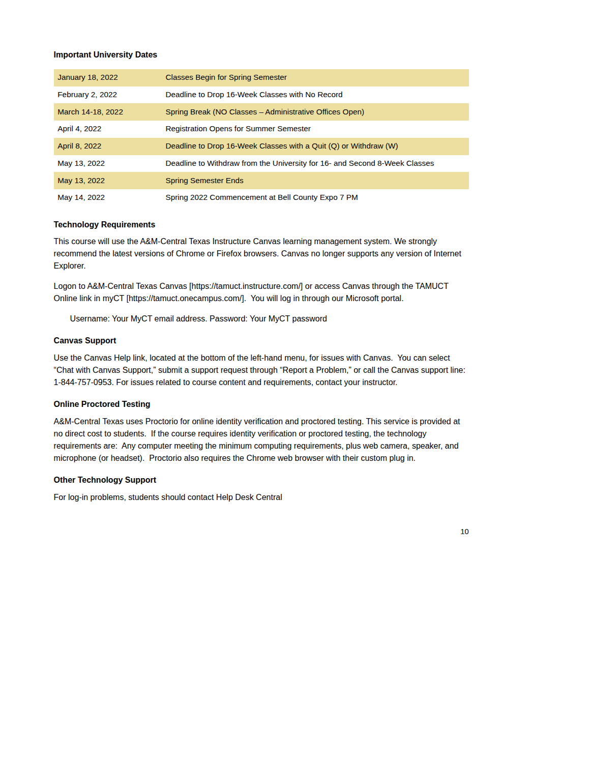Important University Dates
| January 18, 2022 | Classes Begin for Spring Semester |
| February 2, 2022 | Deadline to Drop 16-Week Classes with No Record |
| March 14-18, 2022 | Spring Break (NO Classes – Administrative Offices Open) |
| April 4, 2022 | Registration Opens for Summer Semester |
| April 8, 2022 | Deadline to Drop 16-Week Classes with a Quit (Q) or Withdraw (W) |
| May 13, 2022 | Deadline to Withdraw from the University for 16- and Second 8-Week Classes |
| May 13, 2022 | Spring Semester Ends |
| May 14, 2022 | Spring 2022 Commencement at Bell County Expo 7 PM |
Technology Requirements
This course will use the A&M-Central Texas Instructure Canvas learning management system. We strongly recommend the latest versions of Chrome or Firefox browsers. Canvas no longer supports any version of Internet Explorer.
Logon to A&M-Central Texas Canvas [https://tamuct.instructure.com/] or access Canvas through the TAMUCT Online link in myCT [https://tamuct.onecampus.com/]. You will log in through our Microsoft portal.
Username: Your MyCT email address. Password: Your MyCT password
Canvas Support
Use the Canvas Help link, located at the bottom of the left-hand menu, for issues with Canvas. You can select “Chat with Canvas Support,” submit a support request through “Report a Problem,” or call the Canvas support line: 1-844-757-0953. For issues related to course content and requirements, contact your instructor.
Online Proctored Testing
A&M-Central Texas uses Proctorio for online identity verification and proctored testing. This service is provided at no direct cost to students. If the course requires identity verification or proctored testing, the technology requirements are: Any computer meeting the minimum computing requirements, plus web camera, speaker, and microphone (or headset). Proctorio also requires the Chrome web browser with their custom plug in.
Other Technology Support
For log-in problems, students should contact Help Desk Central
10